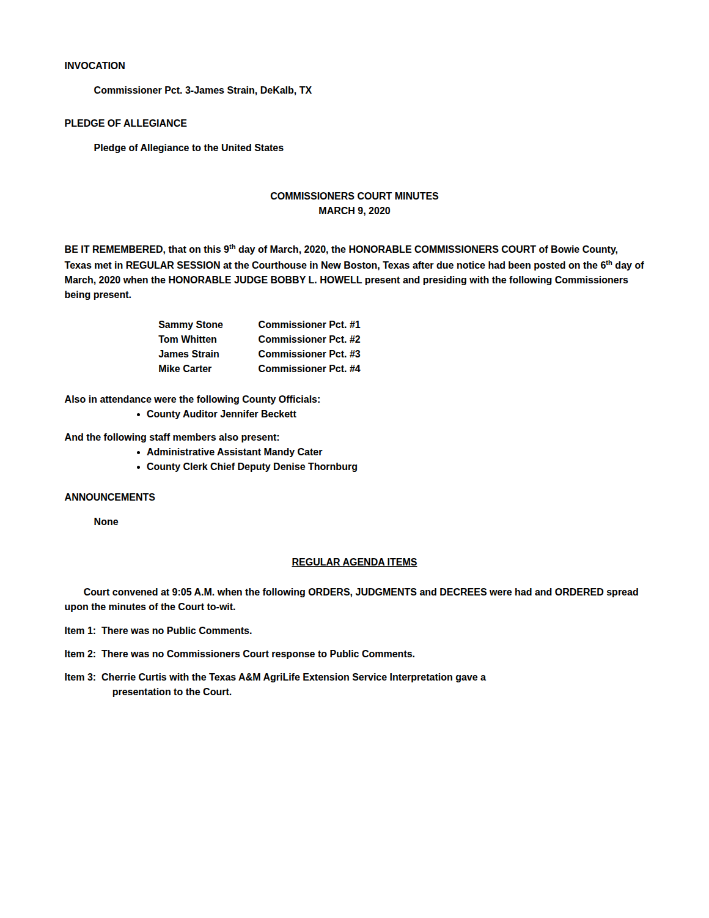INVOCATION
Commissioner Pct. 3-James Strain, DeKalb, TX
PLEDGE OF ALLEGIANCE
Pledge of Allegiance to the United States
COMMISSIONERS COURT MINUTES
MARCH 9, 2020
BE IT REMEMBERED, that on this 9th day of March, 2020, the HONORABLE COMMISSIONERS COURT of Bowie County, Texas met in REGULAR SESSION at the Courthouse in New Boston, Texas after due notice had been posted on the 6th day of March, 2020 when the HONORABLE JUDGE BOBBY L. HOWELL present and presiding with the following Commissioners being present.
| Sammy Stone | Commissioner Pct. #1 |
| Tom Whitten | Commissioner Pct. #2 |
| James Strain | Commissioner Pct. #3 |
| Mike Carter | Commissioner Pct. #4 |
Also in attendance were the following County Officials:
County Auditor Jennifer Beckett
And the following staff members also present:
Administrative Assistant Mandy Cater
County Clerk Chief Deputy Denise Thornburg
ANNOUNCEMENTS
None
REGULAR AGENDA ITEMS
Court convened at 9:05 A.M. when the following ORDERS, JUDGMENTS and DECREES were had and ORDERED spread upon the minutes of the Court to-wit.
Item 1: There was no Public Comments.
Item 2: There was no Commissioners Court response to Public Comments.
Item 3: Cherrie Curtis with the Texas A&M AgriLife Extension Service Interpretation gave a
presentation to the Court.